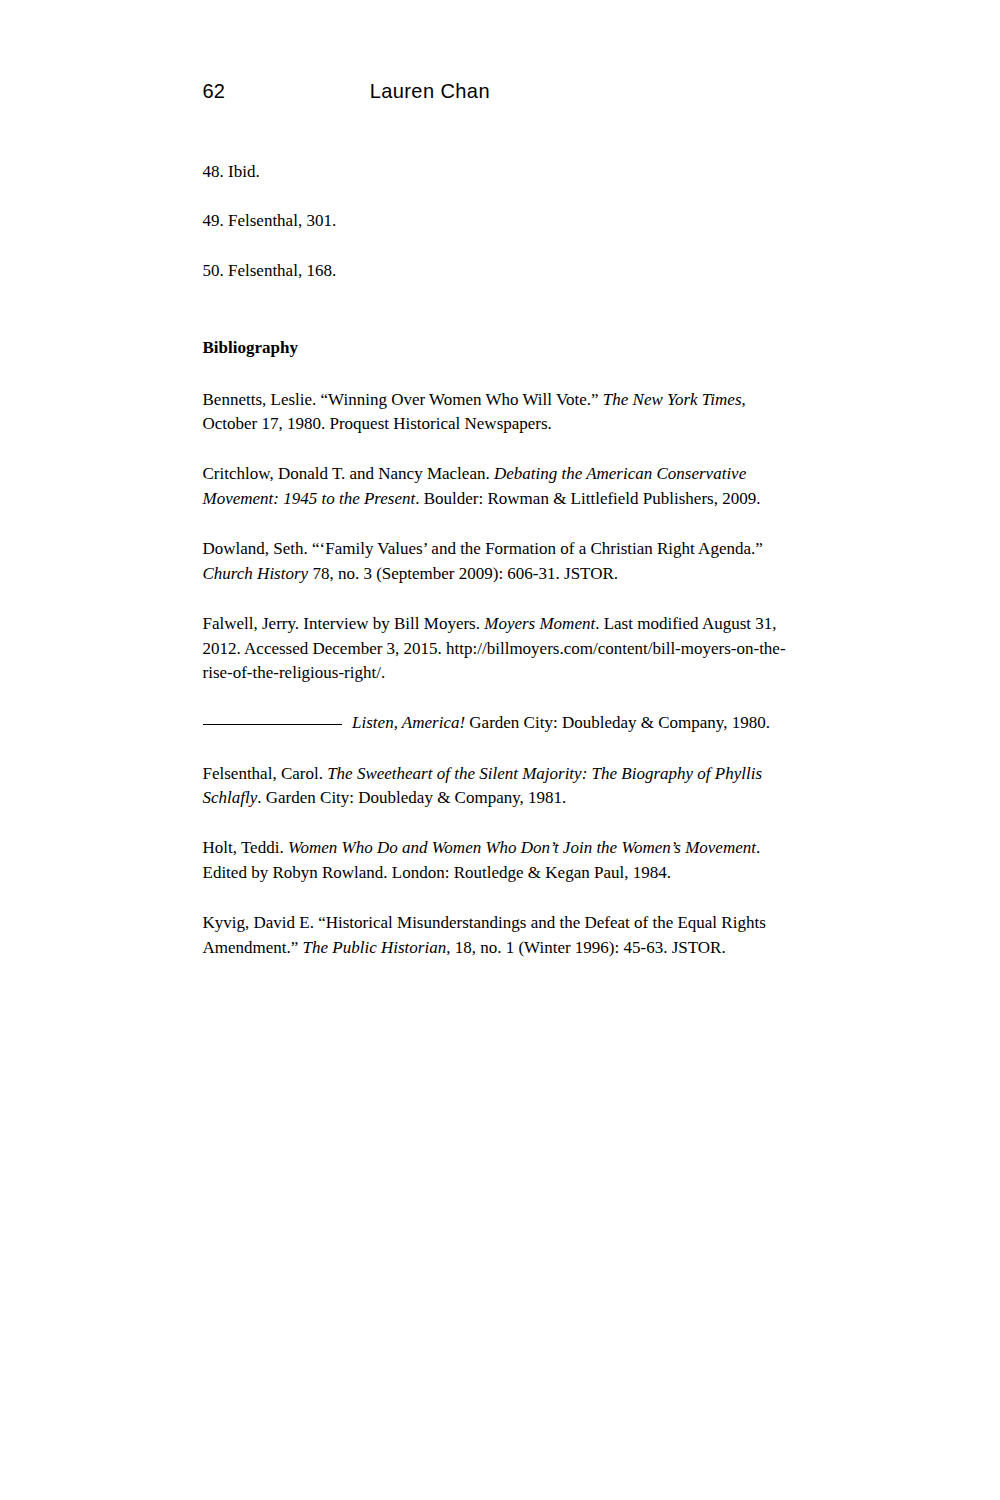62 Lauren Chan
48. Ibid.
49. Felsenthal, 301.
50. Felsenthal, 168.
Bibliography
Bennetts, Leslie. “Winning Over Women Who Will Vote.” The New York Times, October 17, 1980. Proquest Historical Newspapers.
Critchlow, Donald T. and Nancy Maclean. Debating the American Conservative Movement: 1945 to the Present. Boulder: Rowman & Littlefield Publishers, 2009.
Dowland, Seth. “‘Family Values’ and the Formation of a Christian Right Agenda.” Church History 78, no. 3 (September 2009): 606-31. JSTOR.
Falwell, Jerry. Interview by Bill Moyers. Moyers Moment. Last modified August 31, 2012. Accessed December 3, 2015. http://billmoyers.com/content/bill-moyers-on-the-rise-of-the-religious-right/.
Listen, America! Garden City: Doubleday & Company, 1980.
Felsenthal, Carol. The Sweetheart of the Silent Majority: The Biography of Phyllis Schlafly. Garden City: Doubleday & Company, 1981.
Holt, Teddi. Women Who Do and Women Who Don’t Join the Women’s Movement. Edited by Robyn Rowland. London: Routledge & Kegan Paul, 1984.
Kyvig, David E. “Historical Misunderstandings and the Defeat of the Equal Rights Amendment.” The Public Historian, 18, no. 1 (Winter 1996): 45-63. JSTOR.